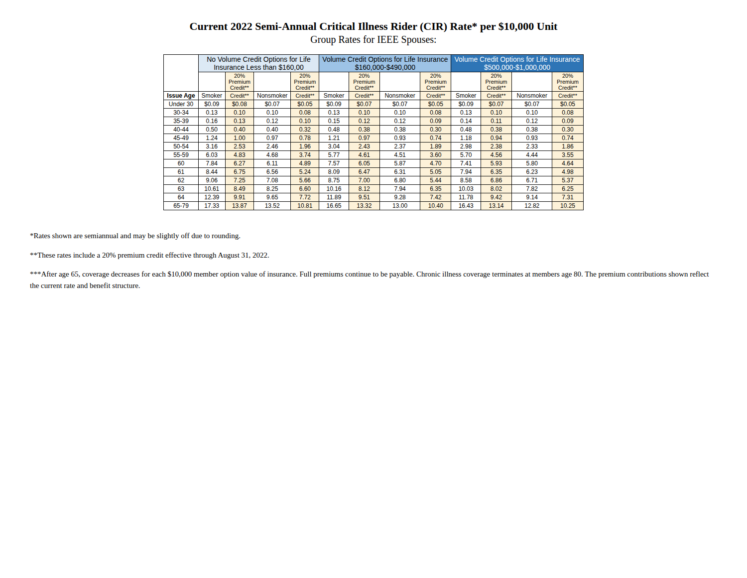Current 2022 Semi-Annual Critical Illness Rider (CIR) Rate* per $10,000 Unit
Group Rates for IEEE Spouses:
| | No Volume Credit Options for Life Insurance Less than $160,00 | Volume Credit Options for Life Insurance $160,000-$490,000 | Volume Credit Options for Life Insurance $500,000-$1,000,000 |
| --- | --- | --- | --- |
| | 20% Premium Credit** | | 20% Premium Credit** | | 20% Premium Credit** | | 20% Premium Credit** | | 20% Premium Credit** | | 20% Premium Credit** |
| Issue Age | Smoker | Credit** | Nonsmoker | Credit** | Smoker | Credit** | Nonsmoker | Credit** | Smoker | Credit** | Nonsmoker | Credit** |
| Under 30 | $0.09 | $0.08 | $0.07 | $0.05 | $0.09 | $0.07 | $0.07 | $0.05 | $0.09 | $0.07 | $0.07 | $0.05 |
| 30-34 | 0.13 | 0.10 | 0.10 | 0.08 | 0.13 | 0.10 | 0.10 | 0.08 | 0.13 | 0.10 | 0.10 | 0.08 |
| 35-39 | 0.16 | 0.13 | 0.12 | 0.10 | 0.15 | 0.12 | 0.12 | 0.09 | 0.14 | 0.11 | 0.12 | 0.09 |
| 40-44 | 0.50 | 0.40 | 0.40 | 0.32 | 0.48 | 0.38 | 0.38 | 0.30 | 0.48 | 0.38 | 0.38 | 0.30 |
| 45-49 | 1.24 | 1.00 | 0.97 | 0.78 | 1.21 | 0.97 | 0.93 | 0.74 | 1.18 | 0.94 | 0.93 | 0.74 |
| 50-54 | 3.16 | 2.53 | 2.46 | 1.96 | 3.04 | 2.43 | 2.37 | 1.89 | 2.98 | 2.38 | 2.33 | 1.86 |
| 55-59 | 6.03 | 4.83 | 4.68 | 3.74 | 5.77 | 4.61 | 4.51 | 3.60 | 5.70 | 4.56 | 4.44 | 3.55 |
| 60 | 7.84 | 6.27 | 6.11 | 4.89 | 7.57 | 6.05 | 5.87 | 4.70 | 7.41 | 5.93 | 5.80 | 4.64 |
| 61 | 8.44 | 6.75 | 6.56 | 5.24 | 8.09 | 6.47 | 6.31 | 5.05 | 7.94 | 6.35 | 6.23 | 4.98 |
| 62 | 9.06 | 7.25 | 7.08 | 5.66 | 8.75 | 7.00 | 6.80 | 5.44 | 8.58 | 6.86 | 6.71 | 5.37 |
| 63 | 10.61 | 8.49 | 8.25 | 6.60 | 10.16 | 8.12 | 7.94 | 6.35 | 10.03 | 8.02 | 7.82 | 6.25 |
| 64 | 12.39 | 9.91 | 9.65 | 7.72 | 11.89 | 9.51 | 9.28 | 7.42 | 11.78 | 9.42 | 9.14 | 7.31 |
| 65-79 | 17.33 | 13.87 | 13.52 | 10.81 | 16.65 | 13.32 | 13.00 | 10.40 | 16.43 | 13.14 | 12.82 | 10.25 |
*Rates shown are semiannual and may be slightly off due to rounding.
**These rates include a 20% premium credit effective through August 31, 2022.
***After age 65, coverage decreases for each $10,000 member option value of insurance. Full premiums continue to be payable. Chronic illness coverage terminates at members age 80. The premium contributions shown reflect the current rate and benefit structure.